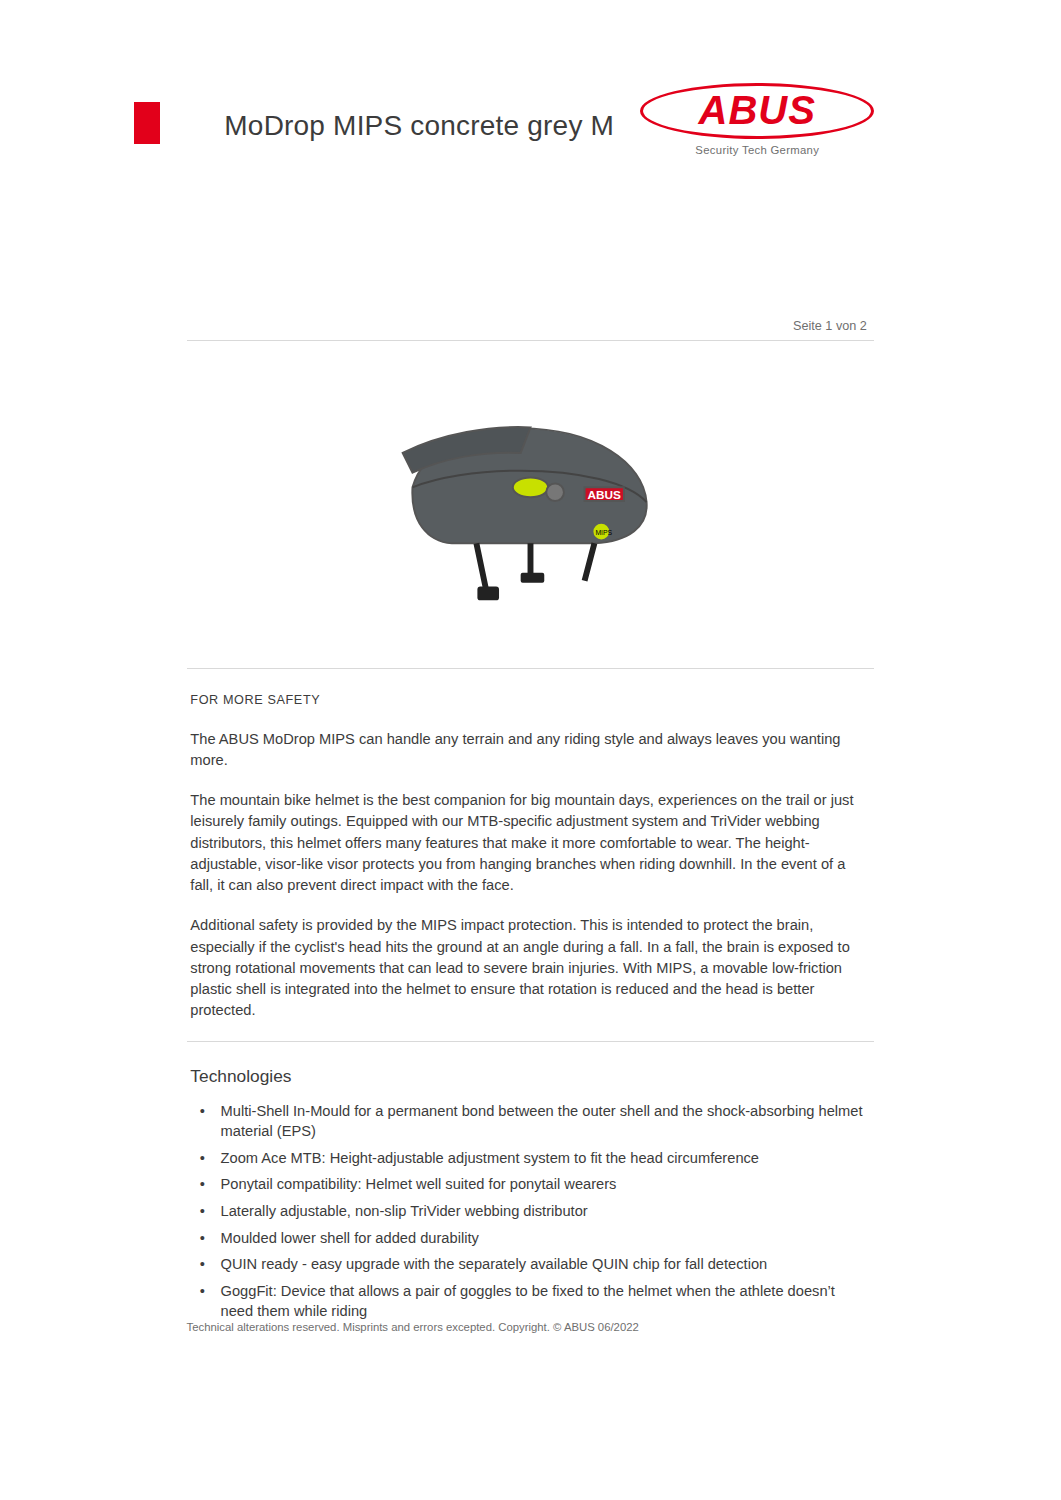MoDrop MIPS concrete grey M
ABUS
Security Tech Germany
Seite 1 von 2
FOR MORE SAFETY
The ABUS MoDrop MIPS can handle any terrain and any riding style and always leaves you wanting more.
The mountain bike helmet is the best companion for big mountain days, experiences on the trail or just leisurely family outings. Equipped with our MTB-specific adjustment system and TriVider webbing distributors, this helmet offers many features that make it more comfortable to wear. The height-adjustable, visor-like visor protects you from hanging branches when riding downhill. In the event of a fall, it can also prevent direct impact with the face.
Additional safety is provided by the MIPS impact protection. This is intended to protect the brain, especially if the cyclist's head hits the ground at an angle during a fall. In a fall, the brain is exposed to strong rotational movements that can lead to severe brain injuries. With MIPS, a movable low-friction plastic shell is integrated into the helmet to ensure that rotation is reduced and the head is better protected.
Technologies
Multi-Shell In-Mould for a permanent bond between the outer shell and the shock-absorbing helmet material (EPS)
Zoom Ace MTB: Height-adjustable adjustment system to fit the head circumference
Ponytail compatibility: Helmet well suited for ponytail wearers
Laterally adjustable, non-slip TriVider webbing distributor
Moulded lower shell for added durability
QUIN ready - easy upgrade with the separately available QUIN chip for fall detection
GoggFit: Device that allows a pair of goggles to be fixed to the helmet when the athlete doesn’t need them while riding
Technical alterations reserved. Misprints and errors excepted. Copyright. © ABUS 06/2022